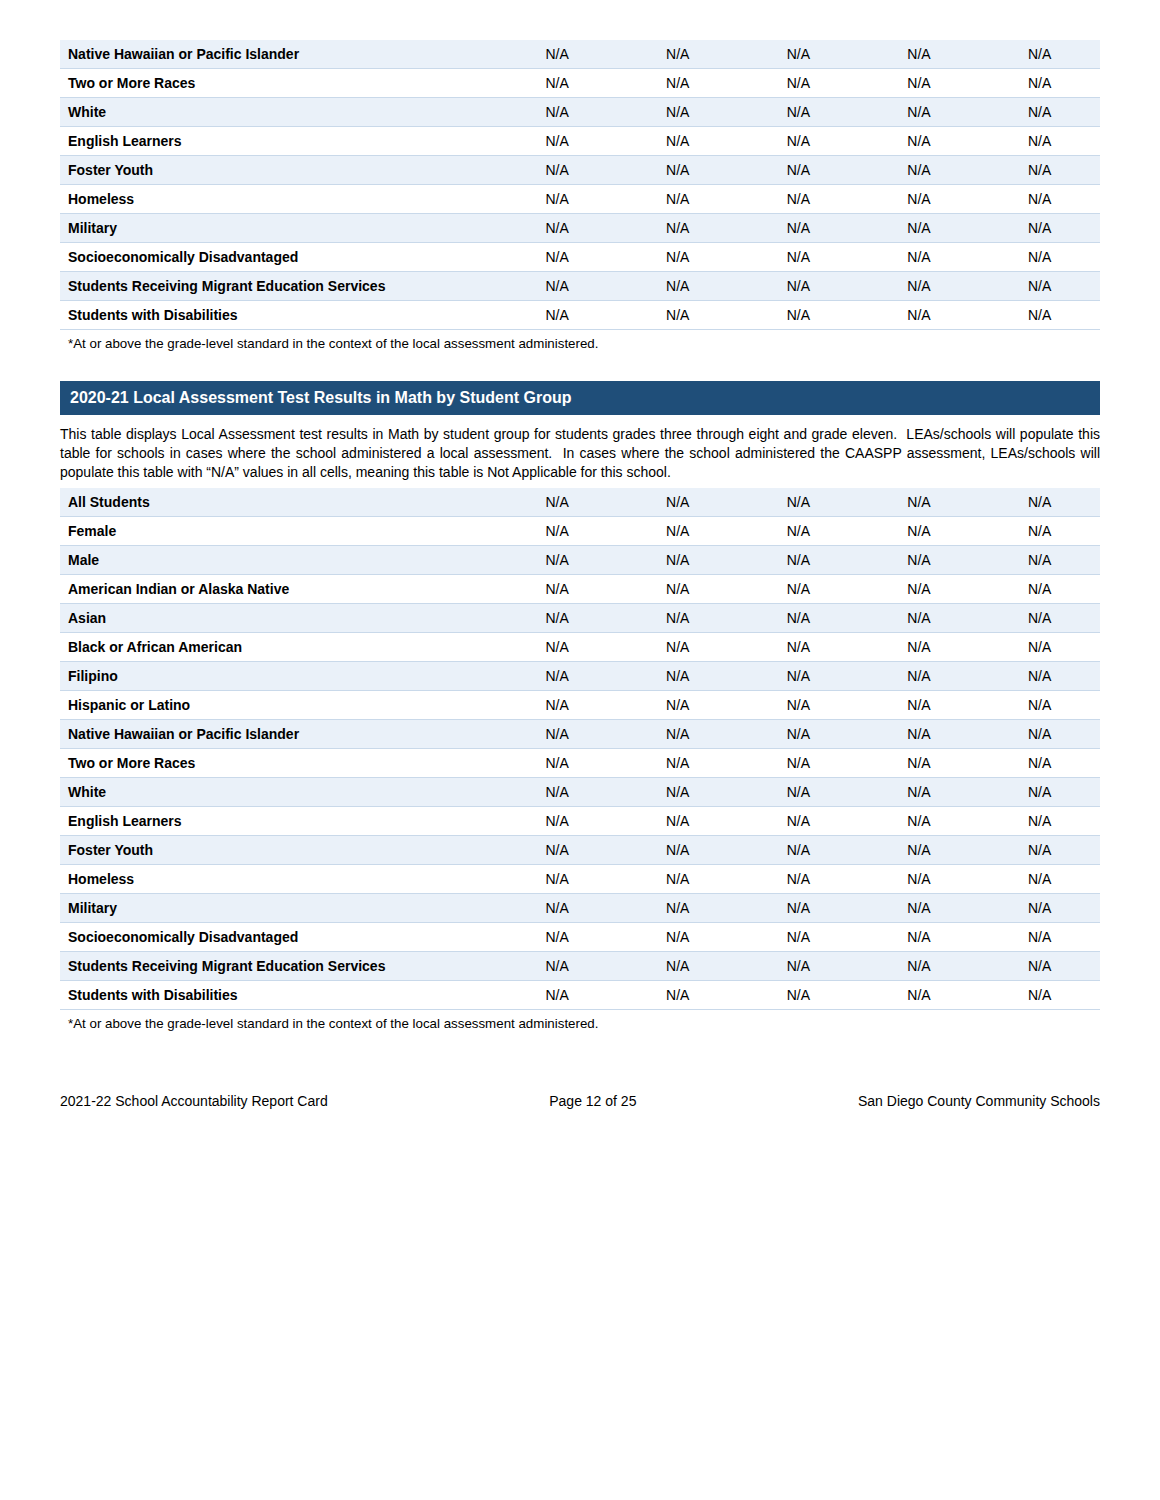| Native Hawaiian or Pacific Islander | N/A | N/A | N/A | N/A | N/A |
| Two or More Races | N/A | N/A | N/A | N/A | N/A |
| White | N/A | N/A | N/A | N/A | N/A |
| English Learners | N/A | N/A | N/A | N/A | N/A |
| Foster Youth | N/A | N/A | N/A | N/A | N/A |
| Homeless | N/A | N/A | N/A | N/A | N/A |
| Military | N/A | N/A | N/A | N/A | N/A |
| Socioeconomically Disadvantaged | N/A | N/A | N/A | N/A | N/A |
| Students Receiving Migrant Education Services | N/A | N/A | N/A | N/A | N/A |
| Students with Disabilities | N/A | N/A | N/A | N/A | N/A |
| *At or above the grade-level standard in the context of the local assessment administered. |
2020-21 Local Assessment Test Results in Math by Student Group
This table displays Local Assessment test results in Math by student group for students grades three through eight and grade eleven. LEAs/schools will populate this table for schools in cases where the school administered a local assessment. In cases where the school administered the CAASPP assessment, LEAs/schools will populate this table with “N/A” values in all cells, meaning this table is Not Applicable for this school.
| All Students | N/A | N/A | N/A | N/A | N/A |
| Female | N/A | N/A | N/A | N/A | N/A |
| Male | N/A | N/A | N/A | N/A | N/A |
| American Indian or Alaska Native | N/A | N/A | N/A | N/A | N/A |
| Asian | N/A | N/A | N/A | N/A | N/A |
| Black or African American | N/A | N/A | N/A | N/A | N/A |
| Filipino | N/A | N/A | N/A | N/A | N/A |
| Hispanic or Latino | N/A | N/A | N/A | N/A | N/A |
| Native Hawaiian or Pacific Islander | N/A | N/A | N/A | N/A | N/A |
| Two or More Races | N/A | N/A | N/A | N/A | N/A |
| White | N/A | N/A | N/A | N/A | N/A |
| English Learners | N/A | N/A | N/A | N/A | N/A |
| Foster Youth | N/A | N/A | N/A | N/A | N/A |
| Homeless | N/A | N/A | N/A | N/A | N/A |
| Military | N/A | N/A | N/A | N/A | N/A |
| Socioeconomically Disadvantaged | N/A | N/A | N/A | N/A | N/A |
| Students Receiving Migrant Education Services | N/A | N/A | N/A | N/A | N/A |
| Students with Disabilities | N/A | N/A | N/A | N/A | N/A |
| *At or above the grade-level standard in the context of the local assessment administered. |
2021-22 School Accountability Report Card
Page 12 of 25
San Diego County Community Schools